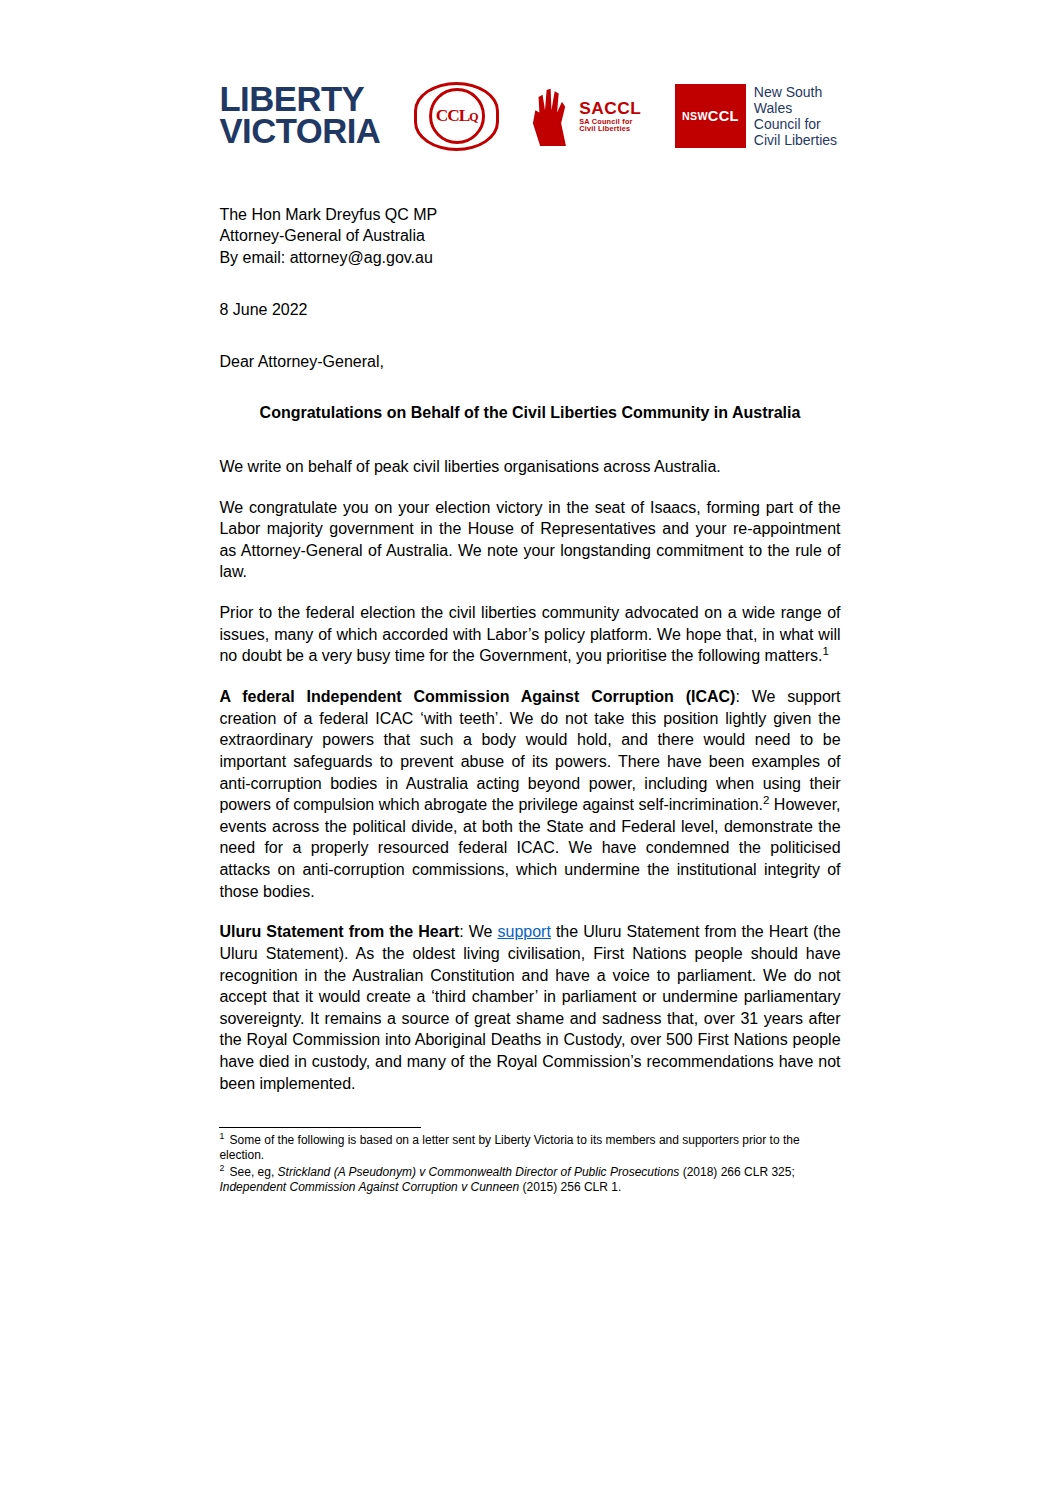LIBERTY VICTORIA
CCLQ
SACCL SA Council for Civil Liberties
NSWCCL New South Wales Council for Civil Liberties
The Hon Mark Dreyfus QC MP
Attorney-General of Australia
By email: attorney@ag.gov.au
8 June 2022
Dear Attorney-General,
Congratulations on Behalf of the Civil Liberties Community in Australia
We write on behalf of peak civil liberties organisations across Australia.
We congratulate you on your election victory in the seat of Isaacs, forming part of the Labor majority government in the House of Representatives and your re-appointment as Attorney-General of Australia. We note your longstanding commitment to the rule of law.
Prior to the federal election the civil liberties community advocated on a wide range of issues, many of which accorded with Labor’s policy platform. We hope that, in what will no doubt be a very busy time for the Government, you prioritise the following matters.1
A federal Independent Commission Against Corruption (ICAC): We support creation of a federal ICAC ‘with teeth’. We do not take this position lightly given the extraordinary powers that such a body would hold, and there would need to be important safeguards to prevent abuse of its powers. There have been examples of anti-corruption bodies in Australia acting beyond power, including when using their powers of compulsion which abrogate the privilege against self-incrimination.2 However, events across the political divide, at both the State and Federal level, demonstrate the need for a properly resourced federal ICAC. We have condemned the politicised attacks on anti-corruption commissions, which undermine the institutional integrity of those bodies.
Uluru Statement from the Heart: We support the Uluru Statement from the Heart (the Uluru Statement). As the oldest living civilisation, First Nations people should have recognition in the Australian Constitution and have a voice to parliament. We do not accept that it would create a ‘third chamber’ in parliament or undermine parliamentary sovereignty. It remains a source of great shame and sadness that, over 31 years after the Royal Commission into Aboriginal Deaths in Custody, over 500 First Nations people have died in custody, and many of the Royal Commission’s recommendations have not been implemented.
1 Some of the following is based on a letter sent by Liberty Victoria to its members and supporters prior to the election.
2 See, eg, Strickland (A Pseudonym) v Commonwealth Director of Public Prosecutions (2018) 266 CLR 325; Independent Commission Against Corruption v Cunneen (2015) 256 CLR 1.